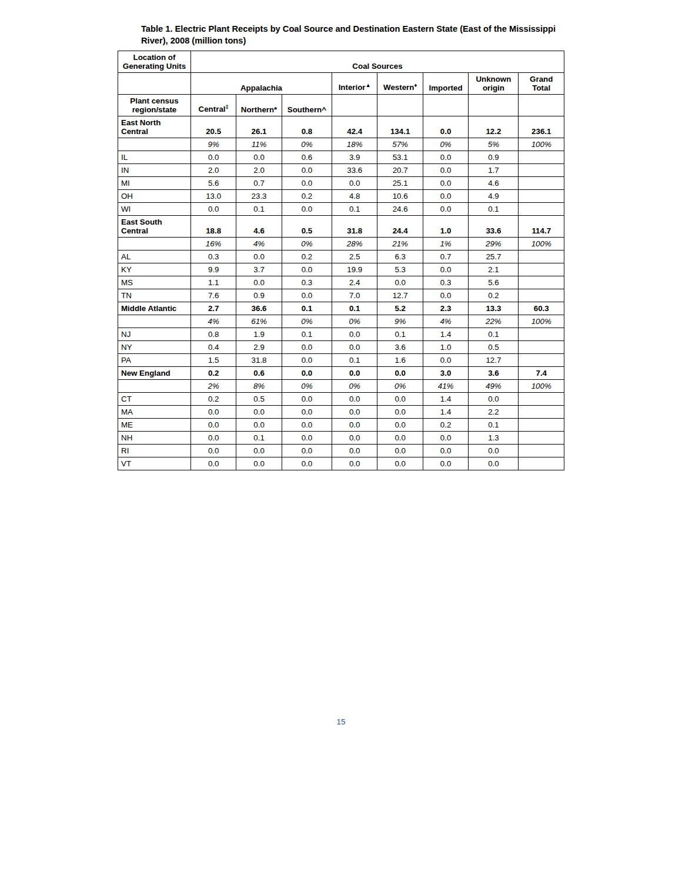Table 1. Electric Plant Receipts by Coal Source and Destination Eastern State (East of the Mississippi River), 2008 (million tons)
| Location of Generating Units | Coal Sources |
| --- | --- |
| | Appalachia | Interior ▲ | Western ♦ | Imported | Unknown origin | Grand Total |
| Plant census region/state | Central ‡ | Northern* | Southern^ | | | | | |
| East North Central | 20.5 | 26.1 | 0.8 | 42.4 | 134.1 | 0.0 | 12.2 | 236.1 |
| | 9% | 11% | 0% | 18% | 57% | 0% | 5% | 100% |
| IL | 0.0 | 0.0 | 0.6 | 3.9 | 53.1 | 0.0 | 0.9 | |
| IN | 2.0 | 2.0 | 0.0 | 33.6 | 20.7 | 0.0 | 1.7 | |
| MI | 5.6 | 0.7 | 0.0 | 0.0 | 25.1 | 0.0 | 4.6 | |
| OH | 13.0 | 23.3 | 0.2 | 4.8 | 10.6 | 0.0 | 4.9 | |
| WI | 0.0 | 0.1 | 0.0 | 0.1 | 24.6 | 0.0 | 0.1 | |
| East South Central | 18.8 | 4.6 | 0.5 | 31.8 | 24.4 | 1.0 | 33.6 | 114.7 |
| | 16% | 4% | 0% | 28% | 21% | 1% | 29% | 100% |
| AL | 0.3 | 0.0 | 0.2 | 2.5 | 6.3 | 0.7 | 25.7 | |
| KY | 9.9 | 3.7 | 0.0 | 19.9 | 5.3 | 0.0 | 2.1 | |
| MS | 1.1 | 0.0 | 0.3 | 2.4 | 0.0 | 0.3 | 5.6 | |
| TN | 7.6 | 0.9 | 0.0 | 7.0 | 12.7 | 0.0 | 0.2 | |
| Middle Atlantic | 2.7 | 36.6 | 0.1 | 0.1 | 5.2 | 2.3 | 13.3 | 60.3 |
| | 4% | 61% | 0% | 0% | 9% | 4% | 22% | 100% |
| NJ | 0.8 | 1.9 | 0.1 | 0.0 | 0.1 | 1.4 | 0.1 | |
| NY | 0.4 | 2.9 | 0.0 | 0.0 | 3.6 | 1.0 | 0.5 | |
| PA | 1.5 | 31.8 | 0.0 | 0.1 | 1.6 | 0.0 | 12.7 | |
| New England | 0.2 | 0.6 | 0.0 | 0.0 | 0.0 | 3.0 | 3.6 | 7.4 |
| | 2% | 8% | 0% | 0% | 0% | 41% | 49% | 100% |
| CT | 0.2 | 0.5 | 0.0 | 0.0 | 0.0 | 1.4 | 0.0 | |
| MA | 0.0 | 0.0 | 0.0 | 0.0 | 0.0 | 1.4 | 2.2 | |
| ME | 0.0 | 0.0 | 0.0 | 0.0 | 0.0 | 0.2 | 0.1 | |
| NH | 0.0 | 0.1 | 0.0 | 0.0 | 0.0 | 0.0 | 1.3 | |
| RI | 0.0 | 0.0 | 0.0 | 0.0 | 0.0 | 0.0 | 0.0 | |
| VT | 0.0 | 0.0 | 0.0 | 0.0 | 0.0 | 0.0 | 0.0 | |
15